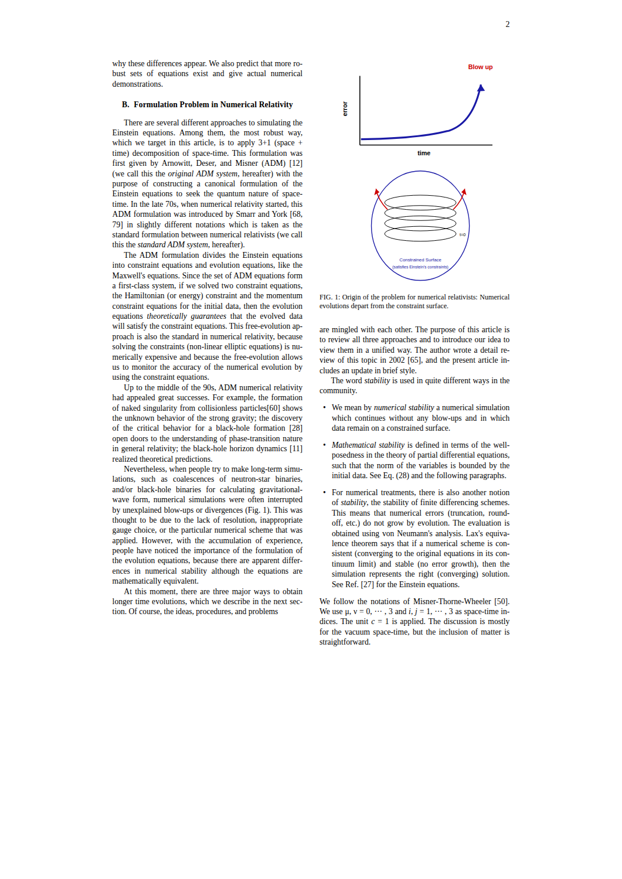2
why these differences appear. We also predict that more robust sets of equations exist and give actual numerical demonstrations.
B. Formulation Problem in Numerical Relativity
There are several different approaches to simulating the Einstein equations. Among them, the most robust way, which we target in this article, is to apply 3+1 (space + time) decomposition of space-time. This formulation was first given by Arnowitt, Deser, and Misner (ADM) [12] (we call this the original ADM system, hereafter) with the purpose of constructing a canonical formulation of the Einstein equations to seek the quantum nature of space-time. In the late 70s, when numerical relativity started, this ADM formulation was introduced by Smarr and York [68, 79] in slightly different notations which is taken as the standard formulation between numerical relativists (we call this the standard ADM system, hereafter).
The ADM formulation divides the Einstein equations into constraint equations and evolution equations, like the Maxwell's equations. Since the set of ADM equations form a first-class system, if we solved two constraint equations, the Hamiltonian (or energy) constraint and the momentum constraint equations for the initial data, then the evolution equations theoretically guarantees that the evolved data will satisfy the constraint equations. This free-evolution approach is also the standard in numerical relativity, because solving the constraints (non-linear elliptic equations) is numerically expensive and because the free-evolution allows us to monitor the accuracy of the numerical evolution by using the constraint equations.
Up to the middle of the 90s, ADM numerical relativity had appealed great successes. For example, the formation of naked singularity from collisionless particles[60] shows the unknown behavior of the strong gravity; the discovery of the critical behavior for a black-hole formation [28] open doors to the understanding of phase-transition nature in general relativity; the black-hole horizon dynamics [11] realized theoretical predictions.
Nevertheless, when people try to make long-term simulations, such as coalescences of neutron-star binaries, and/or black-hole binaries for calculating gravitational-wave form, numerical simulations were often interrupted by unexplained blow-ups or divergences (Fig. 1). This was thought to be due to the lack of resolution, inappropriate gauge choice, or the particular numerical scheme that was applied. However, with the accumulation of experience, people have noticed the importance of the formulation of the evolution equations, because there are apparent differences in numerical stability although the equations are mathematically equivalent.
At this moment, there are three major ways to obtain longer time evolutions, which we describe in the next section. Of course, the ideas, procedures, and problems
Blow up error time t=0 Constrained Surface (satisfies Einstein's constraints)
FIG. 1: Origin of the problem for numerical relativists: Numerical evolutions depart from the constraint surface.
are mingled with each other. The purpose of this article is to review all three approaches and to introduce our idea to view them in a unified way. The author wrote a detail review of this topic in 2002 [65], and the present article includes an update in brief style.
The word stability is used in quite different ways in the community.
We mean by numerical stability a numerical simulation which continues without any blow-ups and in which data remain on a constrained surface.
Mathematical stability is defined in terms of the well-posedness in the theory of partial differential equations, such that the norm of the variables is bounded by the initial data. See Eq. (28) and the following paragraphs.
For numerical treatments, there is also another notion of stability, the stability of finite differencing schemes. This means that numerical errors (truncation, round-off, etc.) do not grow by evolution. The evaluation is obtained using von Neumann's analysis. Lax's equivalence theorem says that if a numerical scheme is consistent (converging to the original equations in its continuum limit) and stable (no error growth), then the simulation represents the right (converging) solution. See Ref. [27] for the Einstein equations.
We follow the notations of Misner-Thorne-Wheeler [50]. We use μ, ν = 0, ··· , 3 and i, j = 1, ··· , 3 as space-time indices. The unit c = 1 is applied. The discussion is mostly for the vacuum space-time, but the inclusion of matter is straightforward.